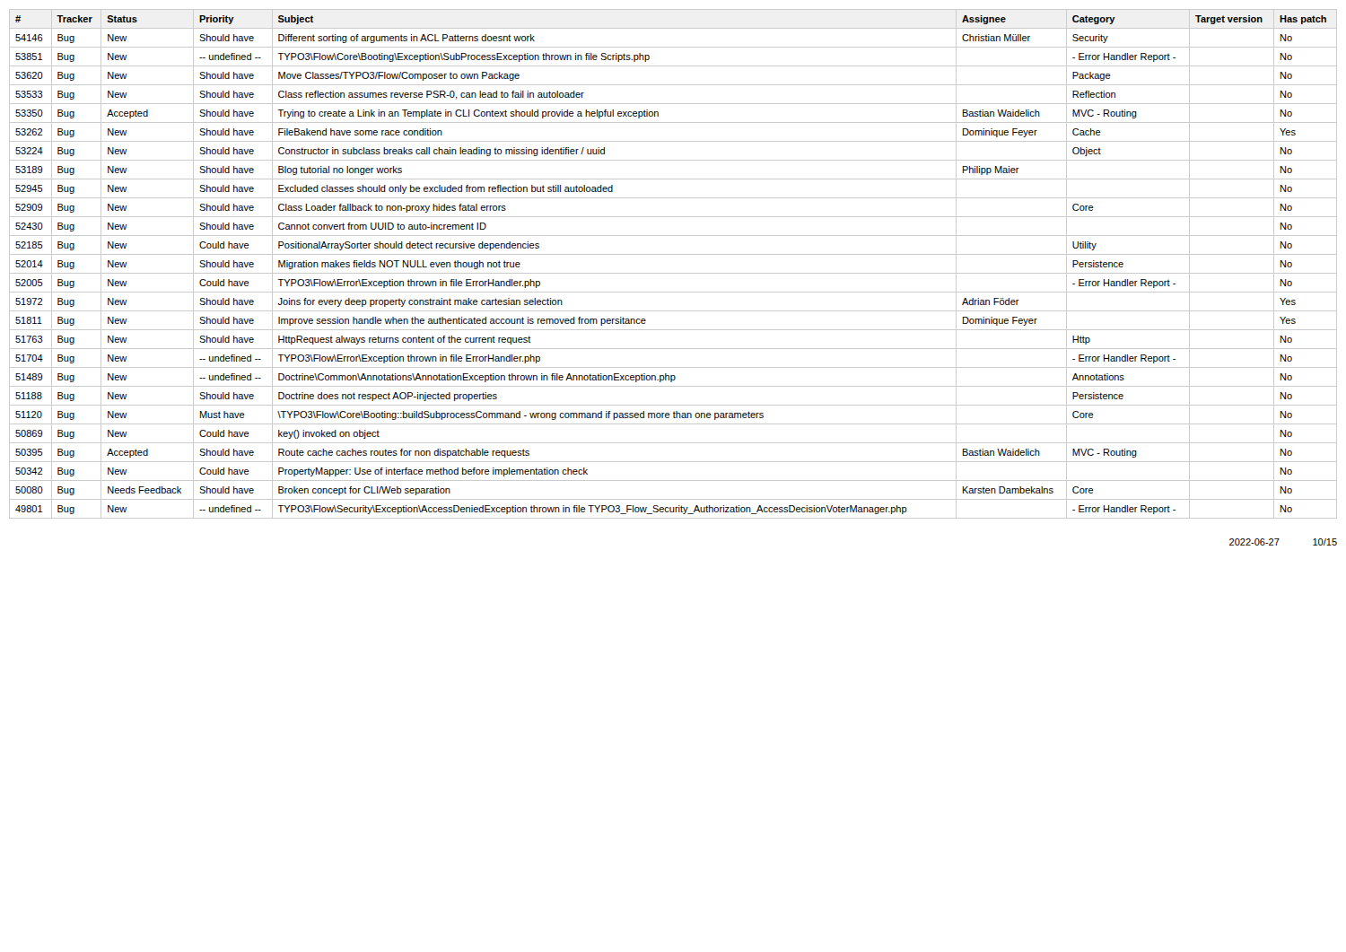| # | Tracker | Status | Priority | Subject | Assignee | Category | Target version | Has patch |
| --- | --- | --- | --- | --- | --- | --- | --- | --- |
| 54146 | Bug | New | Should have | Different sorting of arguments in ACL Patterns doesnt work | Christian Müller | Security | | No |
| 53851 | Bug | New | -- undefined -- | TYPO3\Flow\Core\Booting\Exception\SubProcessException thrown in file Scripts.php | | - Error Handler Report - | | No |
| 53620 | Bug | New | Should have | Move Classes/TYPO3/Flow/Composer to own Package | | Package | | No |
| 53533 | Bug | New | Should have | Class reflection assumes reverse PSR-0, can lead to fail in autoloader | | Reflection | | No |
| 53350 | Bug | Accepted | Should have | Trying to create a Link in an Template in CLI Context should provide a helpful exception | Bastian Waidelich | MVC - Routing | | No |
| 53262 | Bug | New | Should have | FileBakend have some race condition | Dominique Feyer | Cache | | Yes |
| 53224 | Bug | New | Should have | Constructor in subclass breaks call chain leading to missing identifier / uuid | | Object | | No |
| 53189 | Bug | New | Should have | Blog tutorial no longer works | Philipp Maier | | | No |
| 52945 | Bug | New | Should have | Excluded classes should only be excluded from reflection but still autoloaded | | | | No |
| 52909 | Bug | New | Should have | Class Loader fallback to non-proxy hides fatal errors | | Core | | No |
| 52430 | Bug | New | Should have | Cannot convert from UUID to auto-increment ID | | | | No |
| 52185 | Bug | New | Could have | PositionalArraySorter should detect recursive dependencies | | Utility | | No |
| 52014 | Bug | New | Should have | Migration makes fields NOT NULL even though not true | | Persistence | | No |
| 52005 | Bug | New | Could have | TYPO3\Flow\Error\Exception thrown in file ErrorHandler.php | | - Error Handler Report - | | No |
| 51972 | Bug | New | Should have | Joins for every deep property constraint make cartesian selection | Adrian Föder | | | Yes |
| 51811 | Bug | New | Should have | Improve session handle when the authenticated account is removed from persitance | Dominique Feyer | | | Yes |
| 51763 | Bug | New | Should have | HttpRequest always returns content of the current request | | Http | | No |
| 51704 | Bug | New | -- undefined -- | TYPO3\Flow\Error\Exception thrown in file ErrorHandler.php | | - Error Handler Report - | | No |
| 51489 | Bug | New | -- undefined -- | Doctrine\Common\Annotations\AnnotationException thrown in file AnnotationException.php | | Annotations | | No |
| 51188 | Bug | New | Should have | Doctrine does not respect AOP-injected properties | | Persistence | | No |
| 51120 | Bug | New | Must have | \TYPO3\Flow\Core\Booting::buildSubprocessCommand - wrong command if passed more than one parameters | | Core | | No |
| 50869 | Bug | New | Could have | key() invoked on object | | | | No |
| 50395 | Bug | Accepted | Should have | Route cache caches routes for non dispatchable requests | Bastian Waidelich | MVC - Routing | | No |
| 50342 | Bug | New | Could have | PropertyMapper: Use of interface method before implementation check | | | | No |
| 50080 | Bug | Needs Feedback | Should have | Broken concept for CLI/Web separation | Karsten Dambekalns | Core | | No |
| 49801 | Bug | New | -- undefined -- | TYPO3\Flow\Security\Exception\AccessDeniedException thrown in file TYPO3_Flow_Security_Authorization_AccessDecisionVoterManager.php | | - Error Handler Report - | | No |
2022-06-27 10/15